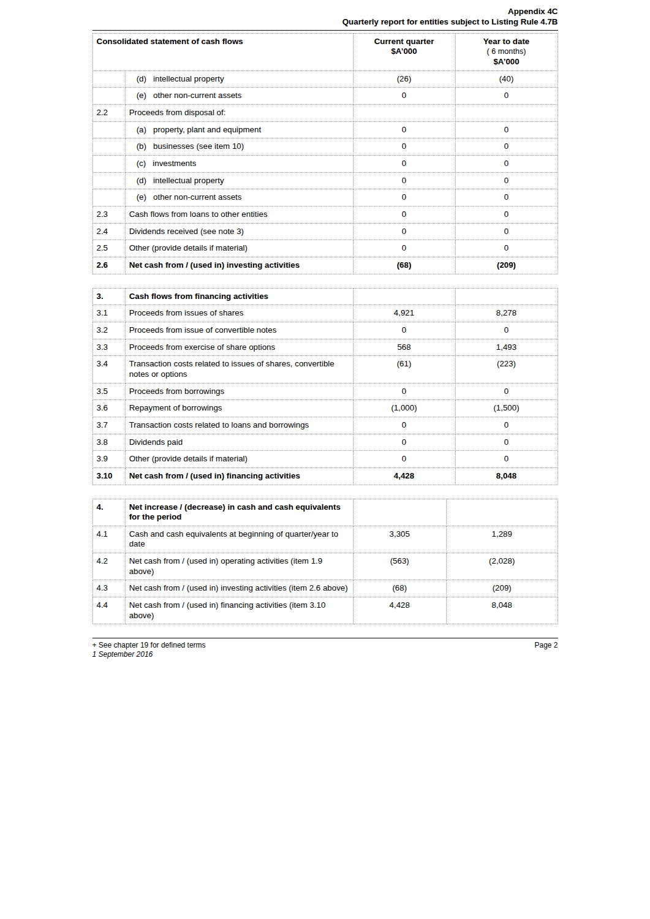Appendix 4C
Quarterly report for entities subject to Listing Rule 4.7B
| Consolidated statement of cash flows | Current quarter $A’000 | Year to date ( 6 months) $A’000 |
| --- | --- | --- |
| | (d) intellectual property | (26) | (40) |
| | (e) other non-current assets | 0 | 0 |
| 2.2 | Proceeds from disposal of: | | |
| | (a) property, plant and equipment | 0 | 0 |
| | (b) businesses (see item 10) | 0 | 0 |
| | (c) investments | 0 | 0 |
| | (d) intellectual property | 0 | 0 |
| | (e) other non-current assets | 0 | 0 |
| 2.3 | Cash flows from loans to other entities | 0 | 0 |
| 2.4 | Dividends received (see note 3) | 0 | 0 |
| 2.5 | Other (provide details if material) | 0 | 0 |
| 2.6 | Net cash from / (used in) investing activities | (68) | (209) |
| 3. | Cash flows from financing activities | | |
| 3.1 | Proceeds from issues of shares | 4,921 | 8,278 |
| 3.2 | Proceeds from issue of convertible notes | 0 | 0 |
| 3.3 | Proceeds from exercise of share options | 568 | 1,493 |
| 3.4 | Transaction costs related to issues of shares, convertible notes or options | (61) | (223) |
| 3.5 | Proceeds from borrowings | 0 | 0 |
| 3.6 | Repayment of borrowings | (1,000) | (1,500) |
| 3.7 | Transaction costs related to loans and borrowings | 0 | 0 |
| 3.8 | Dividends paid | 0 | 0 |
| 3.9 | Other (provide details if material) | 0 | 0 |
| 3.10 | Net cash from / (used in) financing activities | 4,428 | 8,048 |
| 4. | Net increase / (decrease) in cash and cash equivalents for the period | | |
| 4.1 | Cash and cash equivalents at beginning of quarter/year to date | 3,305 | 1,289 |
| 4.2 | Net cash from / (used in) operating activities (item 1.9 above) | (563) | (2,028) |
| 4.3 | Net cash from / (used in) investing activities (item 2.6 above) | (68) | (209) |
| 4.4 | Net cash from / (used in) financing activities (item 3.10 above) | 4,428 | 8,048 |
+ See chapter 19 for defined terms
1 September 2016
Page 2